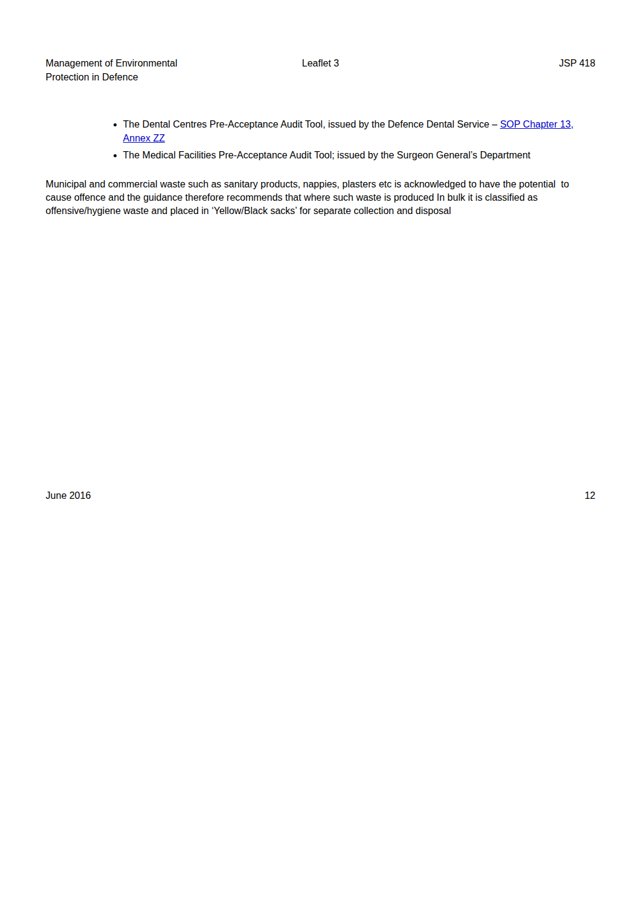Management of Environmental
Protection in Defence
Leaflet 3
JSP 418
The Dental Centres Pre-Acceptance Audit Tool, issued by the Defence Dental Service – SOP Chapter 13, Annex ZZ
The Medical Facilities Pre-Acceptance Audit Tool; issued by the Surgeon General’s Department
Municipal and commercial waste such as sanitary products, nappies, plasters etc is acknowledged to have the potential to cause offence and the guidance therefore recommends that where such waste is produced In bulk it is classified as offensive/hygiene waste and placed in ‘Yellow/Black sacks’ for separate collection and disposal
June 2016
12